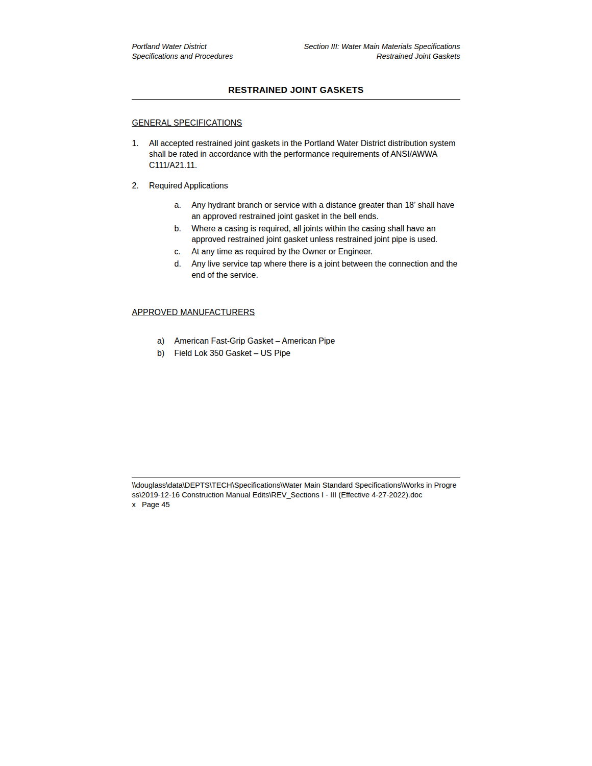Portland Water District
Specifications and Procedures
Section III: Water Main Materials Specifications
Restrained Joint Gaskets
RESTRAINED JOINT GASKETS
GENERAL SPECIFICATIONS
1. All accepted restrained joint gaskets in the Portland Water District distribution system shall be rated in accordance with the performance requirements of ANSI/AWWA C111/A21.11.
2. Required Applications
a. Any hydrant branch or service with a distance greater than 18’ shall have an approved restrained joint gasket in the bell ends.
b. Where a casing is required, all joints within the casing shall have an approved restrained joint gasket unless restrained joint pipe is used.
c. At any time as required by the Owner or Engineer.
d. Any live service tap where there is a joint between the connection and the end of the service.
APPROVED MANUFACTURERS
a) American Fast-Grip Gasket – American Pipe
b) Field Lok 350 Gasket – US Pipe
\\douglass\data\DEPTS\TECH\Specifications\Water Main Standard Specifications\Works in Progress\2019-12-16 Construction Manual Edits\REV_Sections I - III (Effective 4-27-2022).docx Page 45